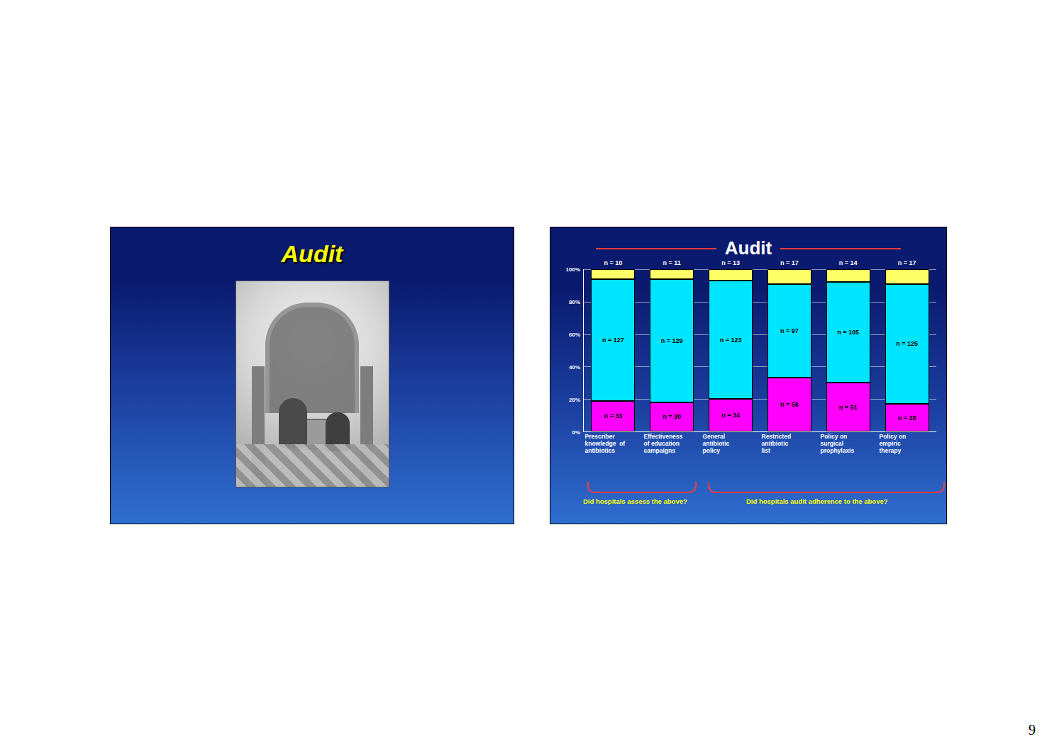Audit
Audit
100% 80% 60% 40% 20% 0%
n = 10
n = 127
n = 33
n = 11
n = 129
n = 30
n = 13
n = 123
n = 34
n = 17
n = 97
n = 56
n = 14
n = 105
n = 51
n = 17
n = 125
n = 28
Prescriber
knowledge of
antibiotics
Effectiveness
of education
campaigns
General
antibiotic
policy
Restricted
antibiotic
list
Policy on
surgical
prophylaxis
Policy on
empiric
therapy
Did hospitals assess the above?
Did hospitals audit adherence to the above?
9